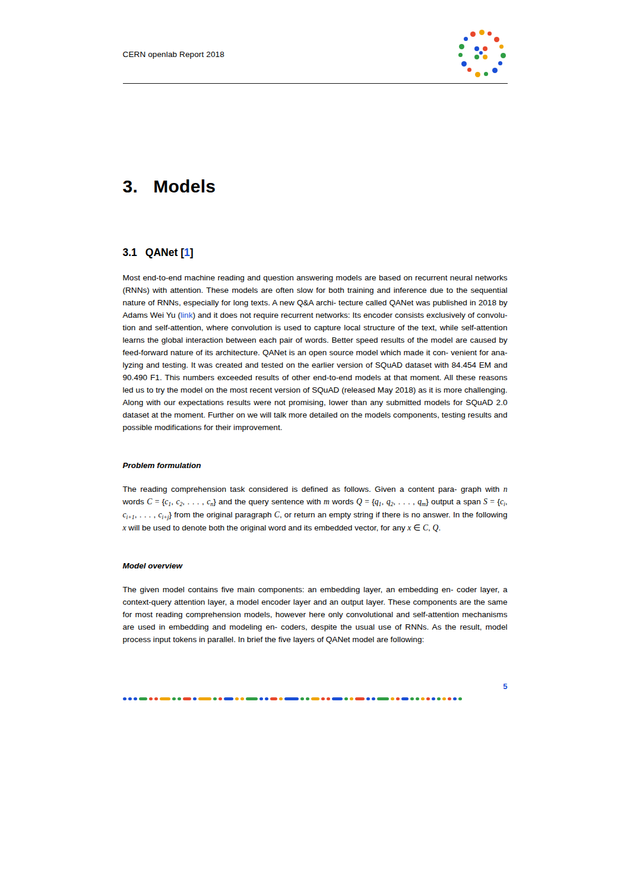CERN openlab Report 2018
3. Models
3.1 QANet [1]
Most end-to-end machine reading and question answering models are based on recurrent neural networks (RNNs) with attention. These models are often slow for both training and inference due to the sequential nature of RNNs, especially for long texts. A new Q&A archi- tecture called QANet was published in 2018 by Adams Wei Yu (link) and it does not require recurrent networks: Its encoder consists exclusively of convolution and self-attention, where convolution is used to capture local structure of the text, while self-attention learns the global interaction between each pair of words. Better speed results of the model are caused by feed-forward nature of its architecture. QANet is an open source model which made it con- venient for analyzing and testing. It was created and tested on the earlier version of SQuAD dataset with 84.454 EM and 90.490 F1. This numbers exceeded results of other end-to-end models at that moment. All these reasons led us to try the model on the most recent version of SQuAD (released May 2018) as it is more challenging. Along with our expectations results were not promising, lower than any submitted models for SQuAD 2.0 dataset at the moment. Further on we will talk more detailed on the models components, testing results and possible modifications for their improvement.
Problem formulation
The reading comprehension task considered is defined as follows. Given a content para- graph with n words C = {c1, c2, . . . , cn} and the query sentence with m words Q = {q1, q2, . . . , qm} output a span S = {ci, ci+1, . . . , ci+j} from the original paragraph C, or return an empty string if there is no answer. In the following x will be used to denote both the original word and its embedded vector, for any x ∈ C, Q.
Model overview
The given model contains five main components: an embedding layer, an embedding en- coder layer, a context-query attention layer, a model encoder layer and an output layer. These components are the same for most reading comprehension models, however here only convolutional and self-attention mechanisms are used in embedding and modeling en- coders, despite the usual use of RNNs. As the result, model process input tokens in parallel. In brief the five layers of QANet model are following:
5